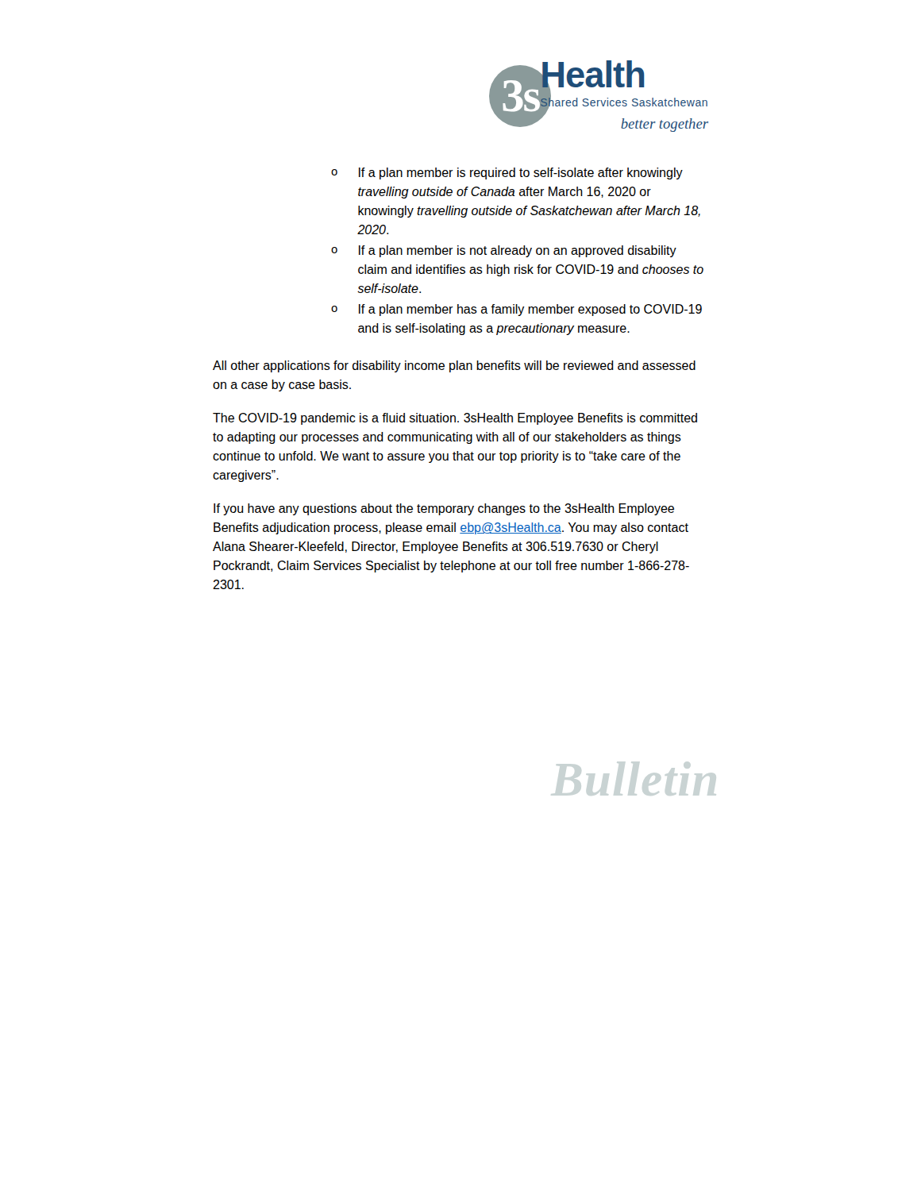3s Health
Shared Services Saskatchewan
better together
If a plan member is required to self-isolate after knowingly travelling outside of Canada after March 16, 2020 or knowingly travelling outside of Saskatchewan after March 18, 2020.
If a plan member is not already on an approved disability claim and identifies as high risk for COVID-19 and chooses to self-isolate.
If a plan member has a family member exposed to COVID-19 and is self-isolating as a precautionary measure.
All other applications for disability income plan benefits will be reviewed and assessed on a case by case basis.
The COVID-19 pandemic is a fluid situation. 3sHealth Employee Benefits is committed to adapting our processes and communicating with all of our stakeholders as things continue to unfold. We want to assure you that our top priority is to “take care of the caregivers”.
If you have any questions about the temporary changes to the 3sHealth Employee Benefits adjudication process, please email ebp@3sHealth.ca. You may also contact Alana Shearer-Kleefeld, Director, Employee Benefits at 306.519.7630 or Cheryl Pockrandt, Claim Services Specialist by telephone at our toll free number 1-866-278- 2301.
Bulletin